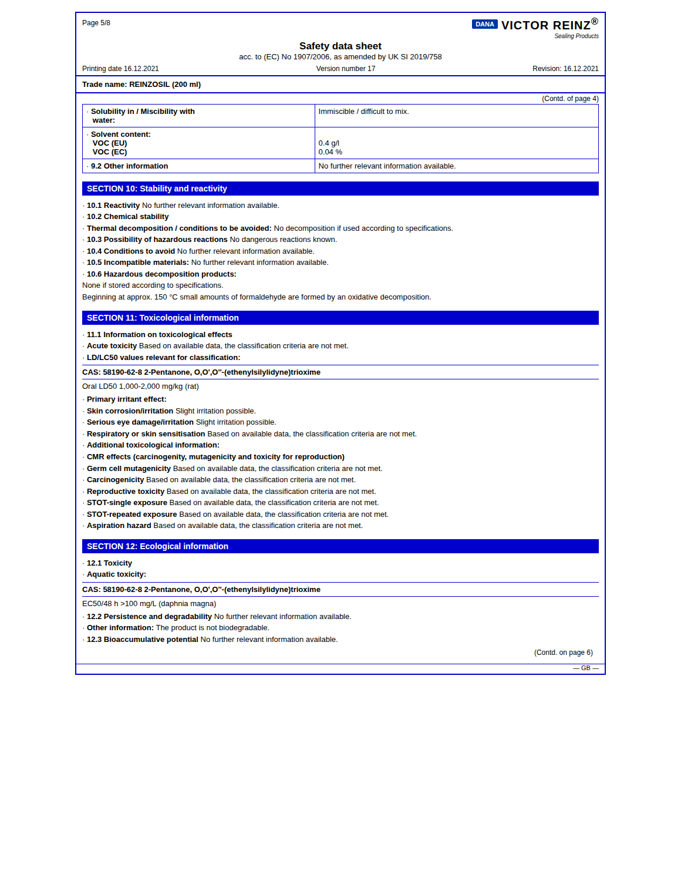Page 5/8
DANA VICTOR REINZ®
Sealing Products
Safety data sheet
acc. to (EC) No 1907/2006, as amended by UK SI 2019/758
Printing date 16.12.2021 Version number 17 Revision: 16.12.2021
Trade name: REINZOSIL (200 ml)
(Contd. of page 4)
| · Solubility in / Miscibility with water: | Immiscible / difficult to mix. |
| · Solvent content: VOC (EU) VOC (EC) | 0.4 g/l 0.04 % |
| · 9.2 Other information | No further relevant information available. |
SECTION 10: Stability and reactivity
· 10.1 Reactivity No further relevant information available.
· 10.2 Chemical stability
· Thermal decomposition / conditions to be avoided: No decomposition if used according to specifications.
· 10.3 Possibility of hazardous reactions No dangerous reactions known.
· 10.4 Conditions to avoid No further relevant information available.
· 10.5 Incompatible materials: No further relevant information available.
· 10.6 Hazardous decomposition products:
None if stored according to specifications.
Beginning at approx. 150 °C small amounts of formaldehyde are formed by an oxidative decomposition.
SECTION 11: Toxicological information
· 11.1 Information on toxicological effects
· Acute toxicity Based on available data, the classification criteria are not met.
· LD/LC50 values relevant for classification:
CAS: 58190-62-8 2-Pentanone, O,O',O''-(ethenylsilylidyne)trioxime
Oral LD50 1,000-2,000 mg/kg (rat)
· Primary irritant effect:
· Skin corrosion/irritation Slight irritation possible.
· Serious eye damage/irritation Slight irritation possible.
· Respiratory or skin sensitisation Based on available data, the classification criteria are not met.
· Additional toxicological information:
· CMR effects (carcinogenity, mutagenicity and toxicity for reproduction)
· Germ cell mutagenicity Based on available data, the classification criteria are not met.
· Carcinogenicity Based on available data, the classification criteria are not met.
· Reproductive toxicity Based on available data, the classification criteria are not met.
· STOT-single exposure Based on available data, the classification criteria are not met.
· STOT-repeated exposure Based on available data, the classification criteria are not met.
· Aspiration hazard Based on available data, the classification criteria are not met.
SECTION 12: Ecological information
· 12.1 Toxicity
· Aquatic toxicity:
CAS: 58190-62-8 2-Pentanone, O,O',O''-(ethenylsilylidyne)trioxime
EC50/48 h >100 mg/L (daphnia magna)
· 12.2 Persistence and degradability No further relevant information available.
· Other information: The product is not biodegradable.
· 12.3 Bioaccumulative potential No further relevant information available.
(Contd. on page 6)
— GB —